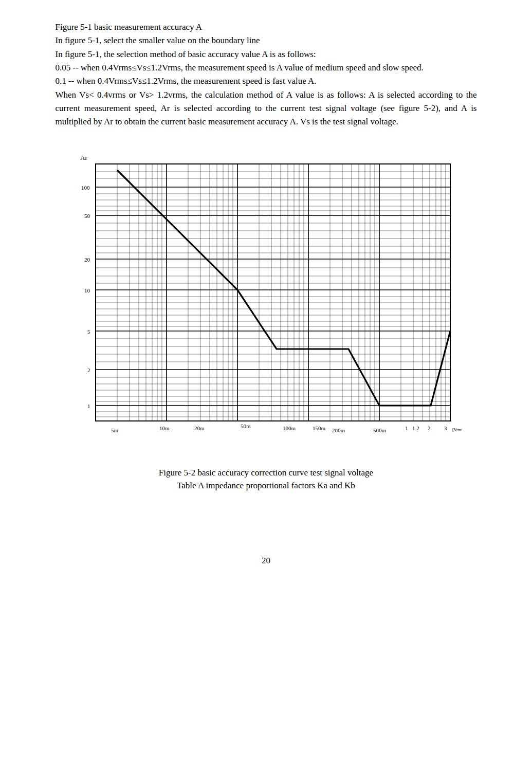Figure 5-1 basic measurement accuracy A
In figure 5-1, select the smaller value on the boundary line
In figure 5-1, the selection method of basic accuracy value A is as follows:
0.05 -- when 0.4Vrms≤Vs≤1.2Vrms, the measurement speed is A value of medium speed and slow speed.
0.1 -- when 0.4Vrms≤Vs≤1.2Vrms, the measurement speed is fast value A.
When Vs< 0.4vrms or Vs> 1.2vrms, the calculation method of A value is as follows: A is selected according to the current measurement speed, Ar is selected according to the current test signal voltage (see figure 5-2), and A is multiplied by Ar to obtain the current basic measurement accuracy A. Vs is the test signal voltage.
Ar 100 50 20 10 5 2 1 5m 10m 20m 50m 100m 150m 200m 500m 1 1.2 2 3 [Vrms]
Figure 5-2 basic accuracy correction curve test signal voltage
Table A impedance proportional factors Ka and Kb
20